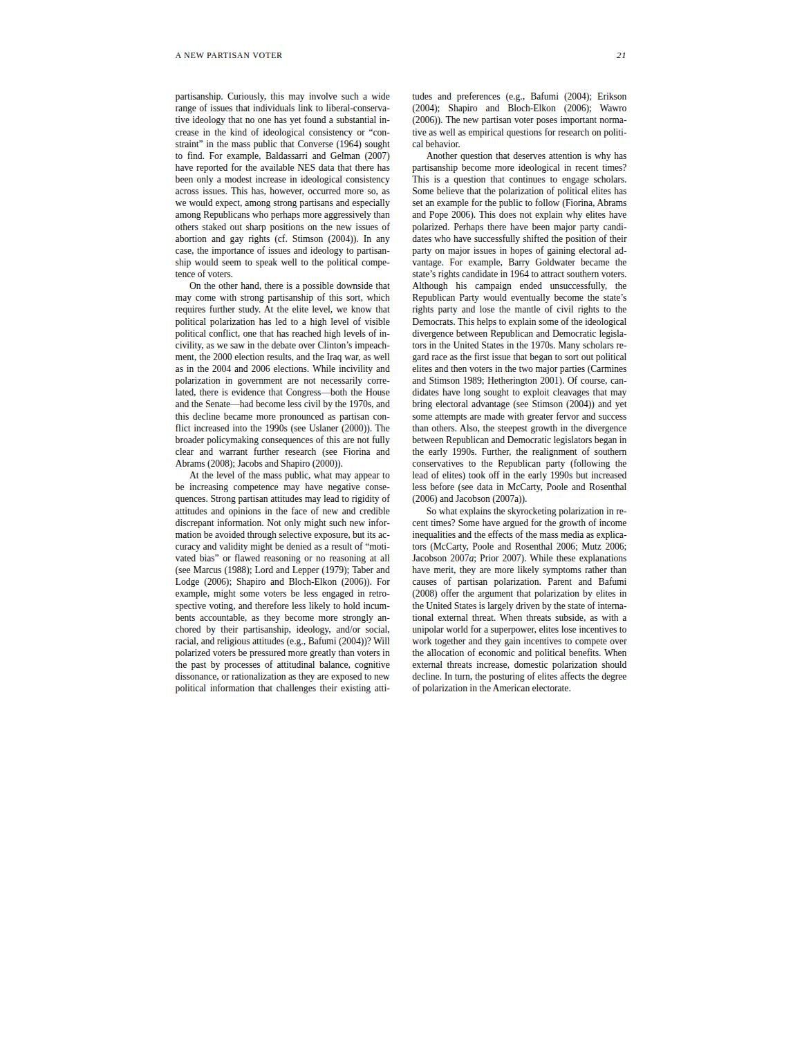A New Partisan Voter 21
partisanship. Curiously, this may involve such a wide range of issues that individuals link to liberal-conservative ideology that no one has yet found a substantial increase in the kind of ideological consistency or “constraint” in the mass public that Converse (1964) sought to find. For example, Baldassarri and Gelman (2007) have reported for the available NES data that there has been only a modest increase in ideological consistency across issues. This has, however, occurred more so, as we would expect, among strong partisans and especially among Republicans who perhaps more aggressively than others staked out sharp positions on the new issues of abortion and gay rights (cf. Stimson (2004)). In any case, the importance of issues and ideology to partisanship would seem to speak well to the political competence of voters.
On the other hand, there is a possible downside that may come with strong partisanship of this sort, which requires further study. At the elite level, we know that political polarization has led to a high level of visible political conflict, one that has reached high levels of incivility, as we saw in the debate over Clinton’s impeachment, the 2000 election results, and the Iraq war, as well as in the 2004 and 2006 elections. While incivility and polarization in government are not necessarily correlated, there is evidence that Congress—both the House and the Senate—had become less civil by the 1970s, and this decline became more pronounced as partisan conflict increased into the 1990s (see Uslaner (2000)). The broader policymaking consequences of this are not fully clear and warrant further research (see Fiorina and Abrams (2008); Jacobs and Shapiro (2000)).
At the level of the mass public, what may appear to be increasing competence may have negative consequences. Strong partisan attitudes may lead to rigidity of attitudes and opinions in the face of new and credible discrepant information. Not only might such new information be avoided through selective exposure, but its accuracy and validity might be denied as a result of “motivated bias” or flawed reasoning or no reasoning at all (see Marcus (1988); Lord and Lepper (1979); Taber and Lodge (2006); Shapiro and Bloch-Elkon (2006)). For example, might some voters be less engaged in retrospective voting, and therefore less likely to hold incumbents accountable, as they become more strongly anchored by their partisanship, ideology, and/or social, racial, and religious attitudes (e.g., Bafumi (2004))? Will polarized voters be pressured more greatly than voters in the past by processes of attitudinal balance, cognitive dissonance, or rationalization as they are exposed to new political information that challenges their existing attitudes and preferences (e.g., Bafumi (2004); Erikson (2004); Shapiro and Bloch-Elkon (2006); Wawro (2006)). The new partisan voter poses important normative as well as empirical questions for research on political behavior.
Another question that deserves attention is why has partisanship become more ideological in recent times? This is a question that continues to engage scholars. Some believe that the polarization of political elites has set an example for the public to follow (Fiorina, Abrams and Pope 2006). This does not explain why elites have polarized. Perhaps there have been major party candidates who have successfully shifted the position of their party on major issues in hopes of gaining electoral advantage. For example, Barry Goldwater became the state’s rights candidate in 1964 to attract southern voters. Although his campaign ended unsuccessfully, the Republican Party would eventually become the state’s rights party and lose the mantle of civil rights to the Democrats. This helps to explain some of the ideological divergence between Republican and Democratic legislators in the United States in the 1970s. Many scholars regard race as the first issue that began to sort out political elites and then voters in the two major parties (Carmines and Stimson 1989; Hetherington 2001). Of course, candidates have long sought to exploit cleavages that may bring electoral advantage (see Stimson (2004)) and yet some attempts are made with greater fervor and success than others. Also, the steepest growth in the divergence between Republican and Democratic legislators began in the early 1990s. Further, the realignment of southern conservatives to the Republican party (following the lead of elites) took off in the early 1990s but increased less before (see data in McCarty, Poole and Rosenthal (2006) and Jacobson (2007a)).
So what explains the skyrocketing polarization in recent times? Some have argued for the growth of income inequalities and the effects of the mass media as explicators (McCarty, Poole and Rosenthal 2006; Mutz 2006; Jacobson 2007a; Prior 2007). While these explanations have merit, they are more likely symptoms rather than causes of partisan polarization. Parent and Bafumi (2008) offer the argument that polarization by elites in the United States is largely driven by the state of international external threat. When threats subside, as with a unipolar world for a superpower, elites lose incentives to work together and they gain incentives to compete over the allocation of economic and political benefits. When external threats increase, domestic polarization should decline. In turn, the posturing of elites affects the degree of polarization in the American electorate.